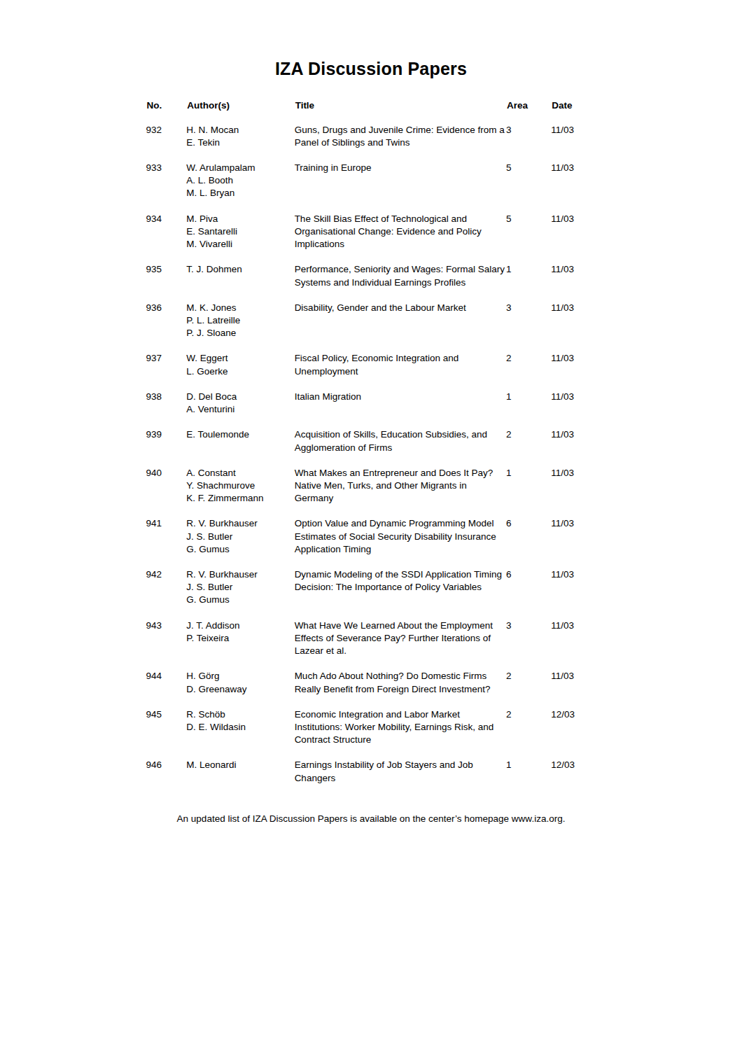IZA Discussion Papers
| No. | Author(s) | Title | Area | Date |
| --- | --- | --- | --- | --- |
| 932 | H. N. Mocan E. Tekin | Guns, Drugs and Juvenile Crime: Evidence from a Panel of Siblings and Twins | 3 | 11/03 |
| 933 | W. Arulampalam A. L. Booth M. L. Bryan | Training in Europe | 5 | 11/03 |
| 934 | M. Piva E. Santarelli M. Vivarelli | The Skill Bias Effect of Technological and Organisational Change: Evidence and Policy Implications | 5 | 11/03 |
| 935 | T. J. Dohmen | Performance, Seniority and Wages: Formal Salary Systems and Individual Earnings Profiles | 1 | 11/03 |
| 936 | M. K. Jones P. L. Latreille P. J. Sloane | Disability, Gender and the Labour Market | 3 | 11/03 |
| 937 | W. Eggert L. Goerke | Fiscal Policy, Economic Integration and Unemployment | 2 | 11/03 |
| 938 | D. Del Boca A. Venturini | Italian Migration | 1 | 11/03 |
| 939 | E. Toulemonde | Acquisition of Skills, Education Subsidies, and Agglomeration of Firms | 2 | 11/03 |
| 940 | A. Constant Y. Shachmurove K. F. Zimmermann | What Makes an Entrepreneur and Does It Pay? Native Men, Turks, and Other Migrants in Germany | 1 | 11/03 |
| 941 | R. V. Burkhauser J. S. Butler G. Gumus | Option Value and Dynamic Programming Model Estimates of Social Security Disability Insurance Application Timing | 6 | 11/03 |
| 942 | R. V. Burkhauser J. S. Butler G. Gumus | Dynamic Modeling of the SSDI Application Timing Decision: The Importance of Policy Variables | 6 | 11/03 |
| 943 | J. T. Addison P. Teixeira | What Have We Learned About the Employment Effects of Severance Pay? Further Iterations of Lazear et al. | 3 | 11/03 |
| 944 | H. Görg D. Greenaway | Much Ado About Nothing? Do Domestic Firms Really Benefit from Foreign Direct Investment? | 2 | 11/03 |
| 945 | R. Schöb D. E. Wildasin | Economic Integration and Labor Market Institutions: Worker Mobility, Earnings Risk, and Contract Structure | 2 | 12/03 |
| 946 | M. Leonardi | Earnings Instability of Job Stayers and Job Changers | 1 | 12/03 |
An updated list of IZA Discussion Papers is available on the center’s homepage www.iza.org.